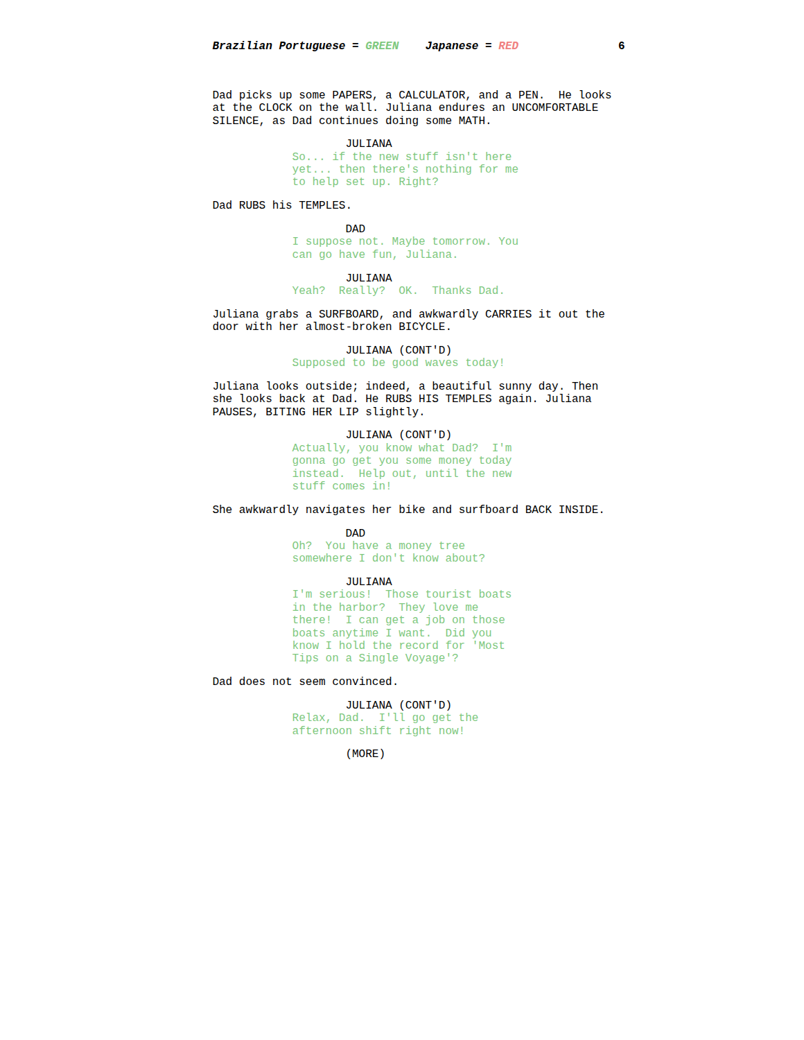6
Brazilian Portuguese = GREEN Japanese = RED
Dad picks up some PAPERS, a CALCULATOR, and a PEN. He looks at the CLOCK on the wall. Juliana endures an UNCOMFORTABLE SILENCE, as Dad continues doing some MATH.
JULIANA
So... if the new stuff isn't here yet... then there's nothing for me to help set up. Right?
Dad RUBS his TEMPLES.
DAD
I suppose not. Maybe tomorrow. You can go have fun, Juliana.
JULIANA
Yeah? Really? OK. Thanks Dad.
Juliana grabs a SURFBOARD, and awkwardly CARRIES it out the door with her almost-broken BICYCLE.
JULIANA (CONT'D)
Supposed to be good waves today!
Juliana looks outside; indeed, a beautiful sunny day. Then she looks back at Dad. He RUBS HIS TEMPLES again. Juliana PAUSES, BITING HER LIP slightly.
JULIANA (CONT'D)
Actually, you know what Dad? I'm gonna go get you some money today instead. Help out, until the new stuff comes in!
She awkwardly navigates her bike and surfboard BACK INSIDE.
DAD
Oh? You have a money tree somewhere I don't know about?
JULIANA
I'm serious! Those tourist boats in the harbor? They love me there! I can get a job on those boats anytime I want. Did you know I hold the record for 'Most Tips on a Single Voyage'?
Dad does not seem convinced.
JULIANA (CONT'D)
Relax, Dad. I'll go get the afternoon shift right now!
(MORE)